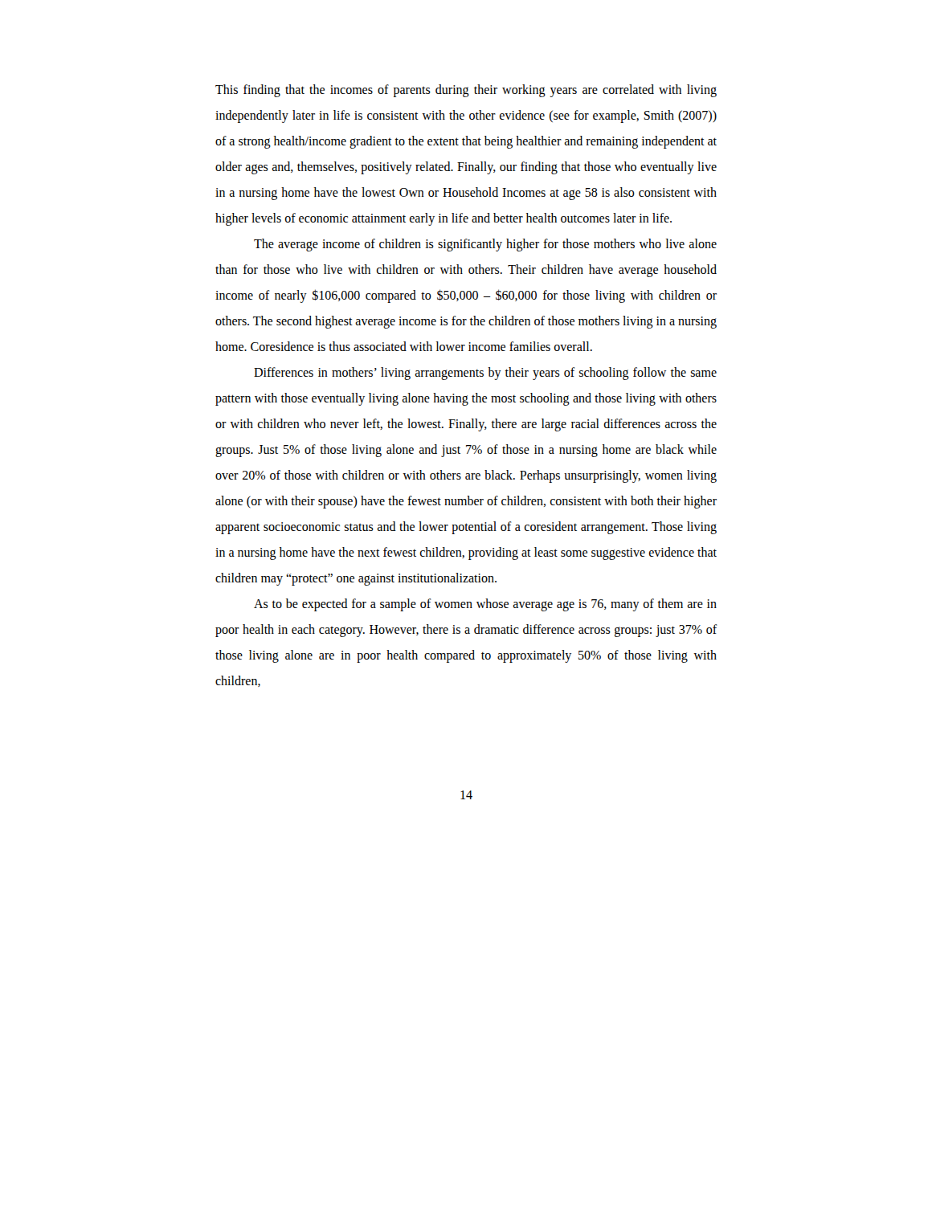This finding that the incomes of parents during their working years are correlated with living independently later in life is consistent with the other evidence (see for example, Smith (2007)) of a strong health/income gradient to the extent that being healthier and remaining independent at older ages and, themselves, positively related. Finally, our finding that those who eventually live in a nursing home have the lowest Own or Household Incomes at age 58 is also consistent with higher levels of economic attainment early in life and better health outcomes later in life.
The average income of children is significantly higher for those mothers who live alone than for those who live with children or with others. Their children have average household income of nearly $106,000 compared to $50,000 – $60,000 for those living with children or others. The second highest average income is for the children of those mothers living in a nursing home. Coresidence is thus associated with lower income families overall.
Differences in mothers’ living arrangements by their years of schooling follow the same pattern with those eventually living alone having the most schooling and those living with others or with children who never left, the lowest. Finally, there are large racial differences across the groups. Just 5% of those living alone and just 7% of those in a nursing home are black while over 20% of those with children or with others are black. Perhaps unsurprisingly, women living alone (or with their spouse) have the fewest number of children, consistent with both their higher apparent socioeconomic status and the lower potential of a coresident arrangement. Those living in a nursing home have the next fewest children, providing at least some suggestive evidence that children may “protect” one against institutionalization.
As to be expected for a sample of women whose average age is 76, many of them are in poor health in each category. However, there is a dramatic difference across groups: just 37% of those living alone are in poor health compared to approximately 50% of those living with children,
14